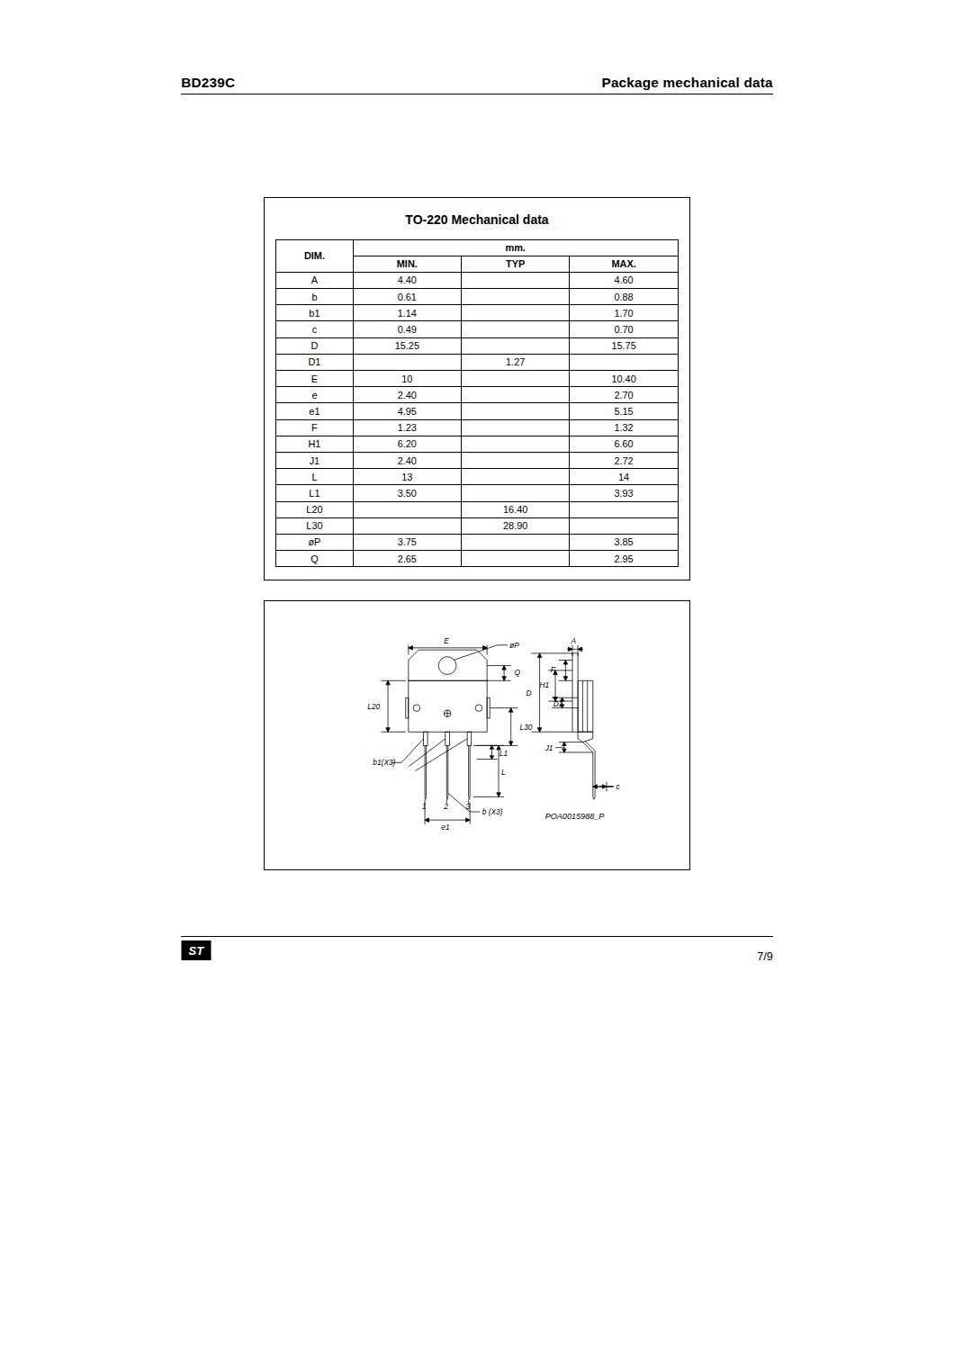BD239C
Package mechanical data
TO-220 Mechanical data
| DIM. | mm. |
| --- | --- |
| MIN. | TYP | MAX. |
| A | 4.40 | | 4.60 |
| b | 0.61 | | 0.88 |
| b1 | 1.14 | | 1.70 |
| c | 0.49 | | 0.70 |
| D | 15.25 | | 15.75 |
| D1 | | 1.27 | |
| E | 10 | | 10.40 |
| e | 2.40 | | 2.70 |
| e1 | 4.95 | | 5.15 |
| F | 1.23 | | 1.32 |
| H1 | 6.20 | | 6.60 |
| J1 | 2.40 | | 2.72 |
| L | 13 | | 14 |
| L1 | 3.50 | | 3.93 |
| L20 | | 16.40 | |
| L30 | | 28.90 | |
| øP | 3.75 | | 3.85 |
| Q | 2.65 | | 2.95 |
E øP Q L20 L30 L1 L b1(X3) b (X3) e1 1 2 3 A F H1 D D1 J1 c POA0015988_P
ST
7/9